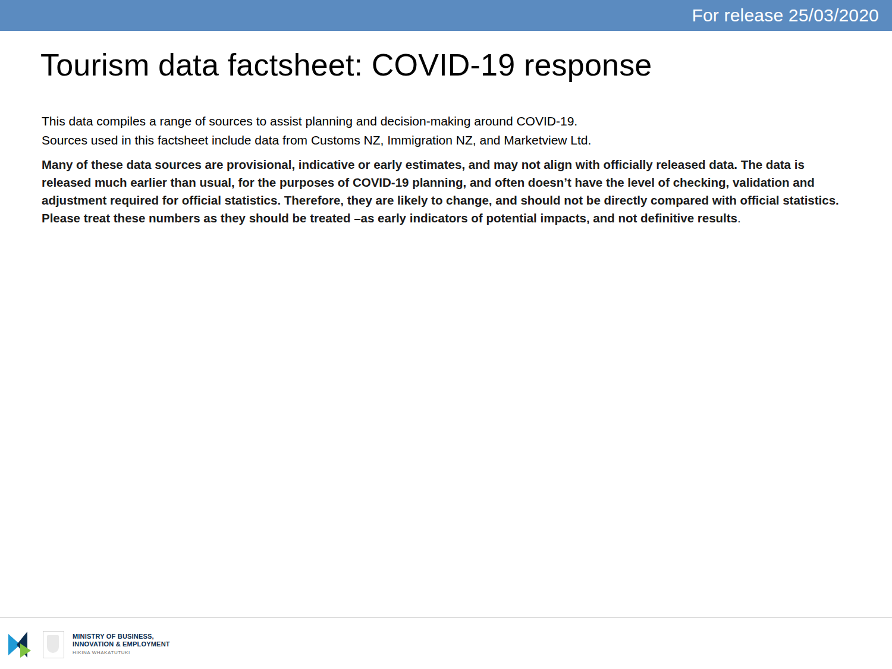For release 25/03/2020
Tourism data factsheet: COVID-19 response
This data compiles a range of sources to assist planning and decision-making around COVID-19.
Sources used in this factsheet include data from Customs NZ, Immigration NZ, and Marketview Ltd.
Many of these data sources are provisional, indicative or early estimates, and may not align with officially released data. The data is released much earlier than usual, for the purposes of COVID-19 planning, and often doesn’t have the level of checking, validation and adjustment required for official statistics. Therefore, they are likely to change, and should not be directly compared with official statistics. Please treat these numbers as they should be treated –as early indicators of potential impacts, and not definitive results.
MINISTRY OF BUSINESS,
INNOVATION & EMPLOYMENT
HIKINA WHAKATUTUKI